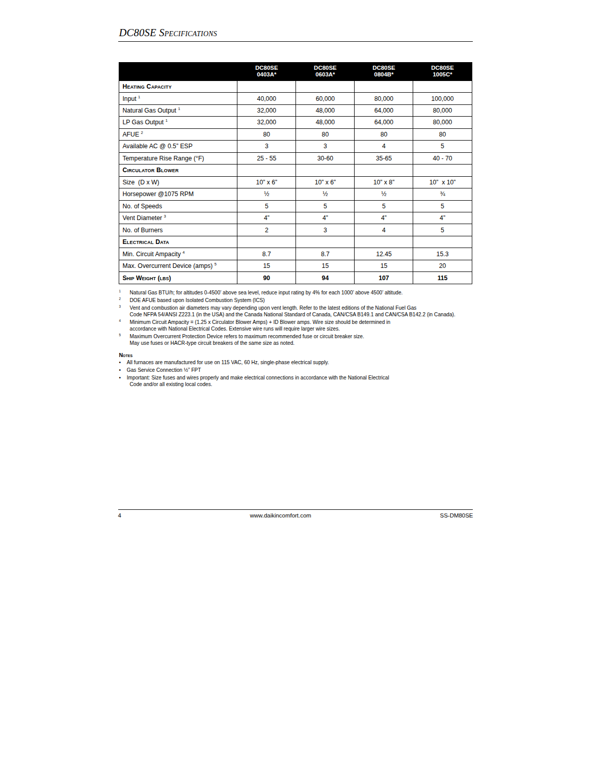DC80SE S pecifications
| | DC80SE 0403A* | DC80SE 0603A* | DC80SE 0804B* | DC80SE 1005C* |
| --- | --- | --- | --- | --- |
| Heating Capacity | | | | |
| Input 1 | 40,000 | 60,000 | 80,000 | 100,000 |
| Natural Gas Output 1 | 32,000 | 48,000 | 64,000 | 80,000 |
| LP Gas Output 1 | 32,000 | 48,000 | 64,000 | 80,000 |
| AFUE 2 | 80 | 80 | 80 | 80 |
| Available AC @ 0.5” ESP | 3 | 3 | 4 | 5 |
| Temperature Rise Range (°F) | 25 - 55 | 30-60 | 35-65 | 40 - 70 |
| Circulator Blower | | | | |
| Size (D x W) | 10” x 6” | 10” x 6” | 10” x 8” | 10” x 10” |
| Horsepower @1075 RPM | ½ | ½ | ½ | ¾ |
| No. of Speeds | 5 | 5 | 5 | 5 |
| Vent Diameter 3 | 4” | 4” | 4” | 4” |
| No. of Burners | 2 | 3 | 4 | 5 |
| Electrical Data | | | | |
| Min. Circuit Ampacity 4 | 8.7 | 8.7 | 12.45 | 15.3 |
| Max. Overcurrent Device (amps) 5 | 15 | 15 | 15 | 20 |
| Ship Weight (lbs) | 90 | 94 | 107 | 115 |
1
Natural Gas BTU/h; for altitudes 0-4500’ above sea level, reduce input rating by 4% for each 1000’ above 4500’ altitude.
2
DOE AFUE based upon Isolated Combustion System (ICS)
3
Vent and combustion air diameters may vary depending upon vent length. Refer to the latest editions of the National Fuel Gas Code NFPA 54/ANSI Z223.1 (in the USA) and the Canada National Standard of Canada, CAN/CSA B149.1 and CAN/CSA B142.2 (in Canada).
4
Minimum Circuit Ampacity = (1.25 x Circulator Blower Amps) + ID Blower amps. Wire size should be determined in accordance with National Electrical Codes. Extensive wire runs will require larger wire sizes.
5
Maximum Overcurrent Protection Device refers to maximum recommended fuse or circuit breaker size. May use fuses or HACR-type circuit breakers of the same size as noted.
Notes
•All furnaces are manufactured for use on 115 VAC, 60 Hz, single-phase electrical supply.
•Gas Service Connection ½” FPT
•Important: Size fuses and wires properly and make electrical connections in accordance with the National Electrical Code and/or all existing local codes.
4
www.daikincomfort.com
SS-DM80SE